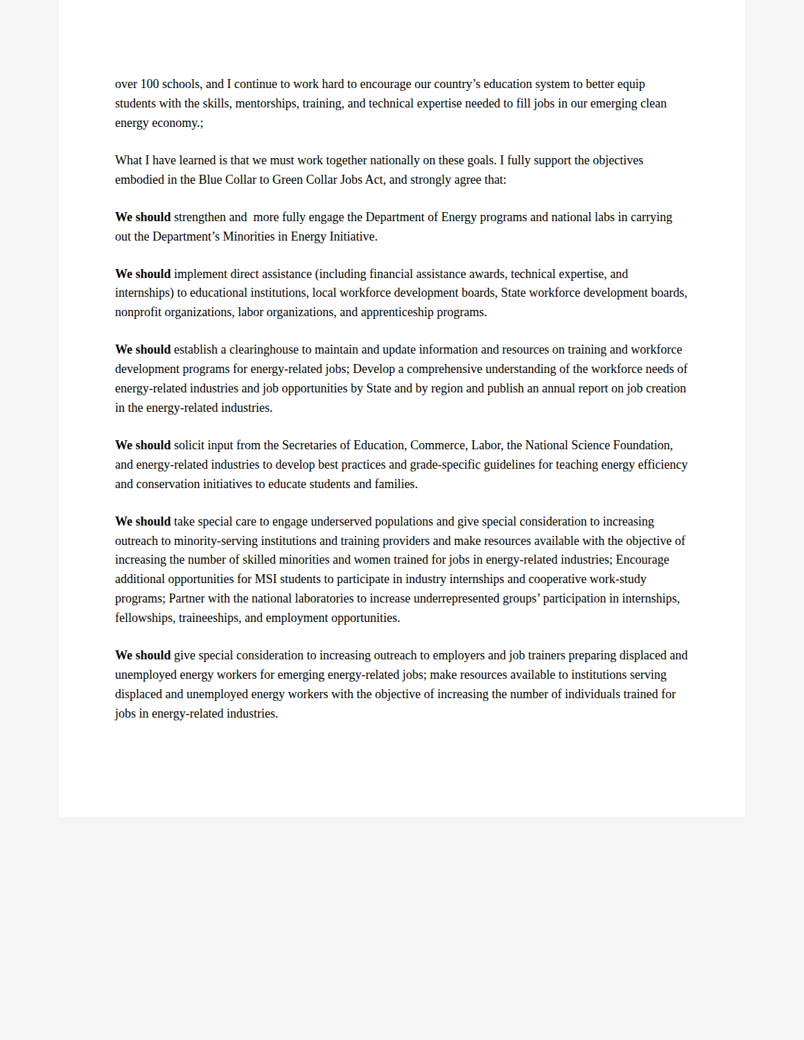over 100 schools, and I continue to work hard to encourage our country’s education system to better equip students with the skills, mentorships, training, and technical expertise needed to fill jobs in our emerging clean energy economy.;
What I have learned is that we must work together nationally on these goals. I fully support the objectives embodied in the Blue Collar to Green Collar Jobs Act, and strongly agree that:
We should strengthen and more fully engage the Department of Energy programs and national labs in carrying out the Department’s Minorities in Energy Initiative.
We should implement direct assistance (including financial assistance awards, technical expertise, and internships) to educational institutions, local workforce development boards, State workforce development boards, nonprofit organizations, labor organizations, and apprenticeship programs.
We should establish a clearinghouse to maintain and update information and resources on training and workforce development programs for energy-related jobs; Develop a comprehensive understanding of the workforce needs of energy-related industries and job opportunities by State and by region and publish an annual report on job creation in the energy-related industries.
We should solicit input from the Secretaries of Education, Commerce, Labor, the National Science Foundation, and energy-related industries to develop best practices and grade-specific guidelines for teaching energy efficiency and conservation initiatives to educate students and families.
We should take special care to engage underserved populations and give special consideration to increasing outreach to minority-serving institutions and training providers and make resources available with the objective of increasing the number of skilled minorities and women trained for jobs in energy-related industries; Encourage additional opportunities for MSI students to participate in industry internships and cooperative work-study programs; Partner with the national laboratories to increase underrepresented groups’ participation in internships, fellowships, traineeships, and employment opportunities.
We should give special consideration to increasing outreach to employers and job trainers preparing displaced and unemployed energy workers for emerging energy-related jobs; make resources available to institutions serving displaced and unemployed energy workers with the objective of increasing the number of individuals trained for jobs in energy-related industries.